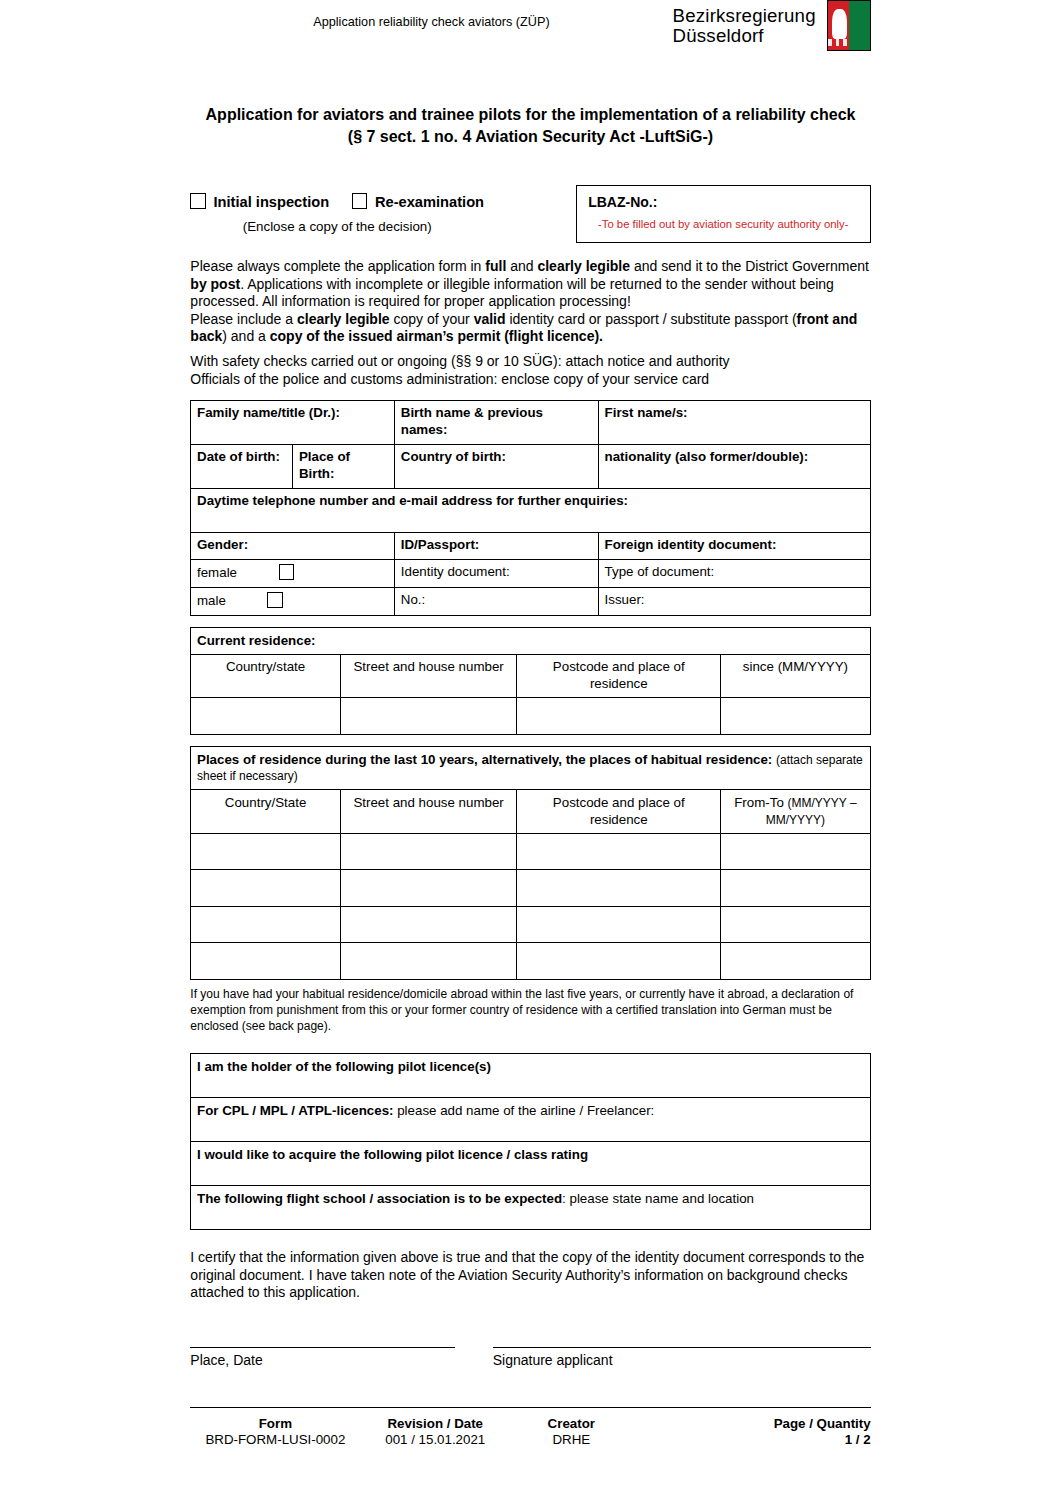Application reliability check aviators (ZÜP)
Bezirksregierung Düsseldorf
Application for aviators and trainee pilots for the implementation of a reliability check (§ 7 sect. 1 no. 4 Aviation Security Act -LuftSiG-)
Initial inspection Re-examination
(Enclose a copy of the decision)
LBAZ-No.:
-To be filled out by aviation security authority only-
Please always complete the application form in full and clearly legible and send it to the District Government by post. Applications with incomplete or illegible information will be returned to the sender without being processed. All information is required for proper application processing!
Please include a clearly legible copy of your valid identity card or passport / substitute passport (front and back) and a copy of the issued airman’s permit (flight licence).
With safety checks carried out or ongoing (§§ 9 or 10 SÜG): attach notice and authority
Officials of the police and customs administration: enclose copy of your service card
| Family name/title (Dr.): | Birth name & previous names: | First name/s: |
| Date of birth: | Place of Birth: | Country of birth: | nationality (also former/double): |
| Daytime telephone number and e-mail address for further enquiries: |
| Gender: | ID/Passport: | Foreign identity document: |
| female | Identity document: | Type of document: |
| male | No.: | Issuer: |
| Current residence: |
| Country/state | Street and house number | Postcode and place of residence | since (MM/YYYY) |
| Places of residence during the last 10 years, alternatively, the places of habitual residence: (attach separate sheet if necessary) |
| Country/State | Street and house number | Postcode and place of residence | From-To (MM/YYYY – MM/YYYY) |
If you have had your habitual residence/domicile abroad within the last five years, or currently have it abroad, a declaration of exemption from punishment from this or your former country of residence with a certified translation into German must be enclosed (see back page).
| I am the holder of the following pilot licence(s) |
| For CPL / MPL / ATPL-licences: please add name of the airline / Freelancer: |
| I would like to acquire the following pilot licence / class rating |
| The following flight school / association is to be expected : please state name and location |
I certify that the information given above is true and that the copy of the identity document corresponds to the original document. I have taken note of the Aviation Security Authority’s information on background checks attached to this application.
Place, Date
Signature applicant
| Form | Revision / Date | Creator | Page / Quantity |
| BRD-FORM-LUSI-0002 | 001 / 15.01.2021 | DRHE | 1 / 2 |